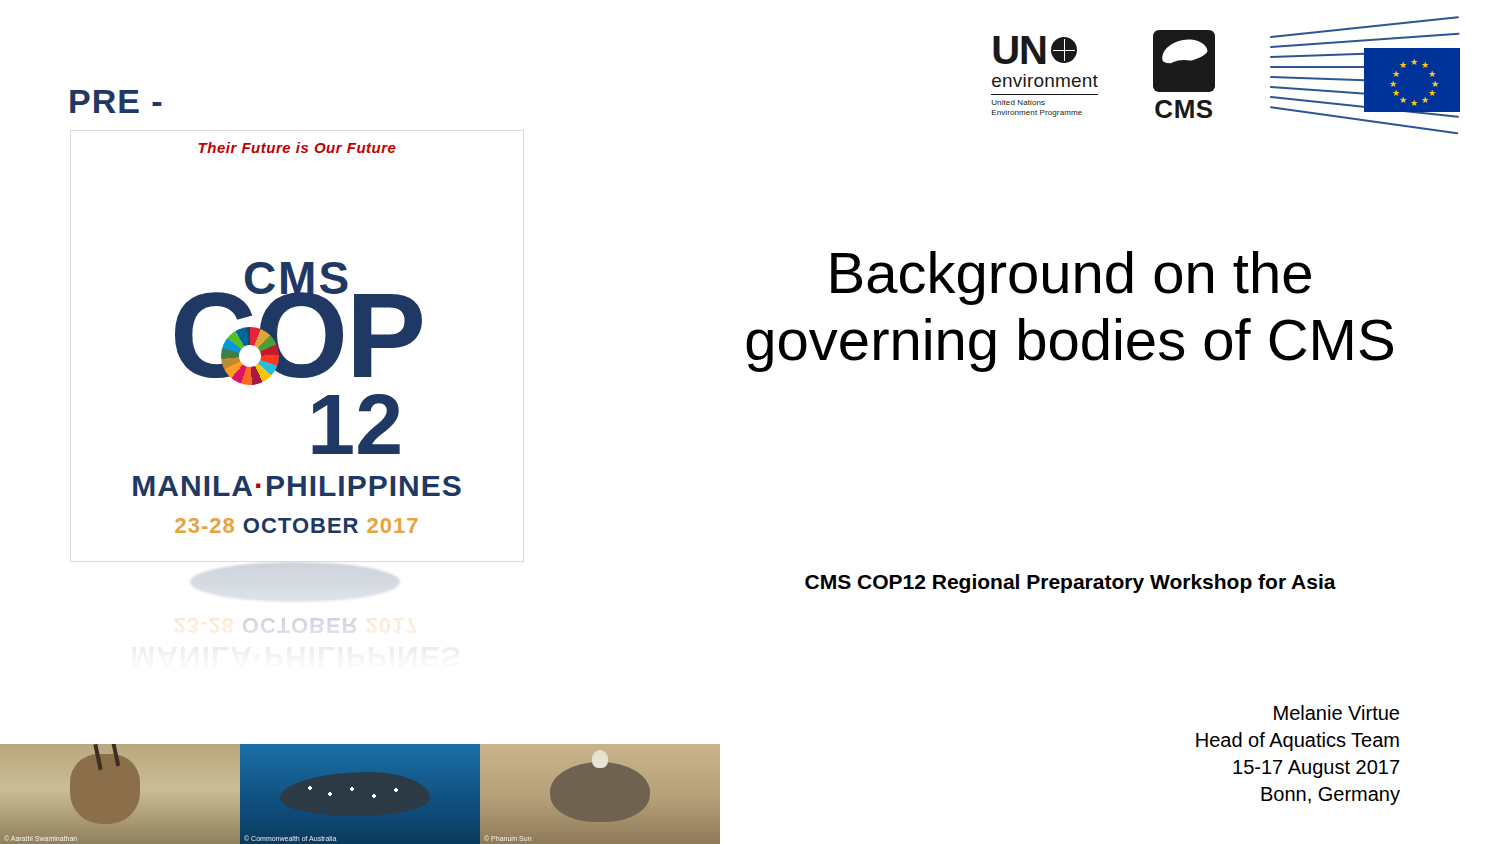PRE -
UN
environment
United Nations
Environment Programme
CMS
★ ★ ★ ★ ★ ★ ★ ★ ★ ★ ★ ★
Their Future is Our Future
CMS
COP
12
MANILA·PHILIPPINES
23-28 OCTOBER 2017
MANILA·PHILIPPINES
23-28 OCTOBER 2017
Background on the governing bodies of CMS
CMS COP12 Regional Preparatory Workshop for Asia
Melanie Virtue
Head of Aquatics Team
15-17 August 2017
Bonn, Germany
© Aarathi Swaminathan
© Commonwealth of Australia
© Phanum Sun